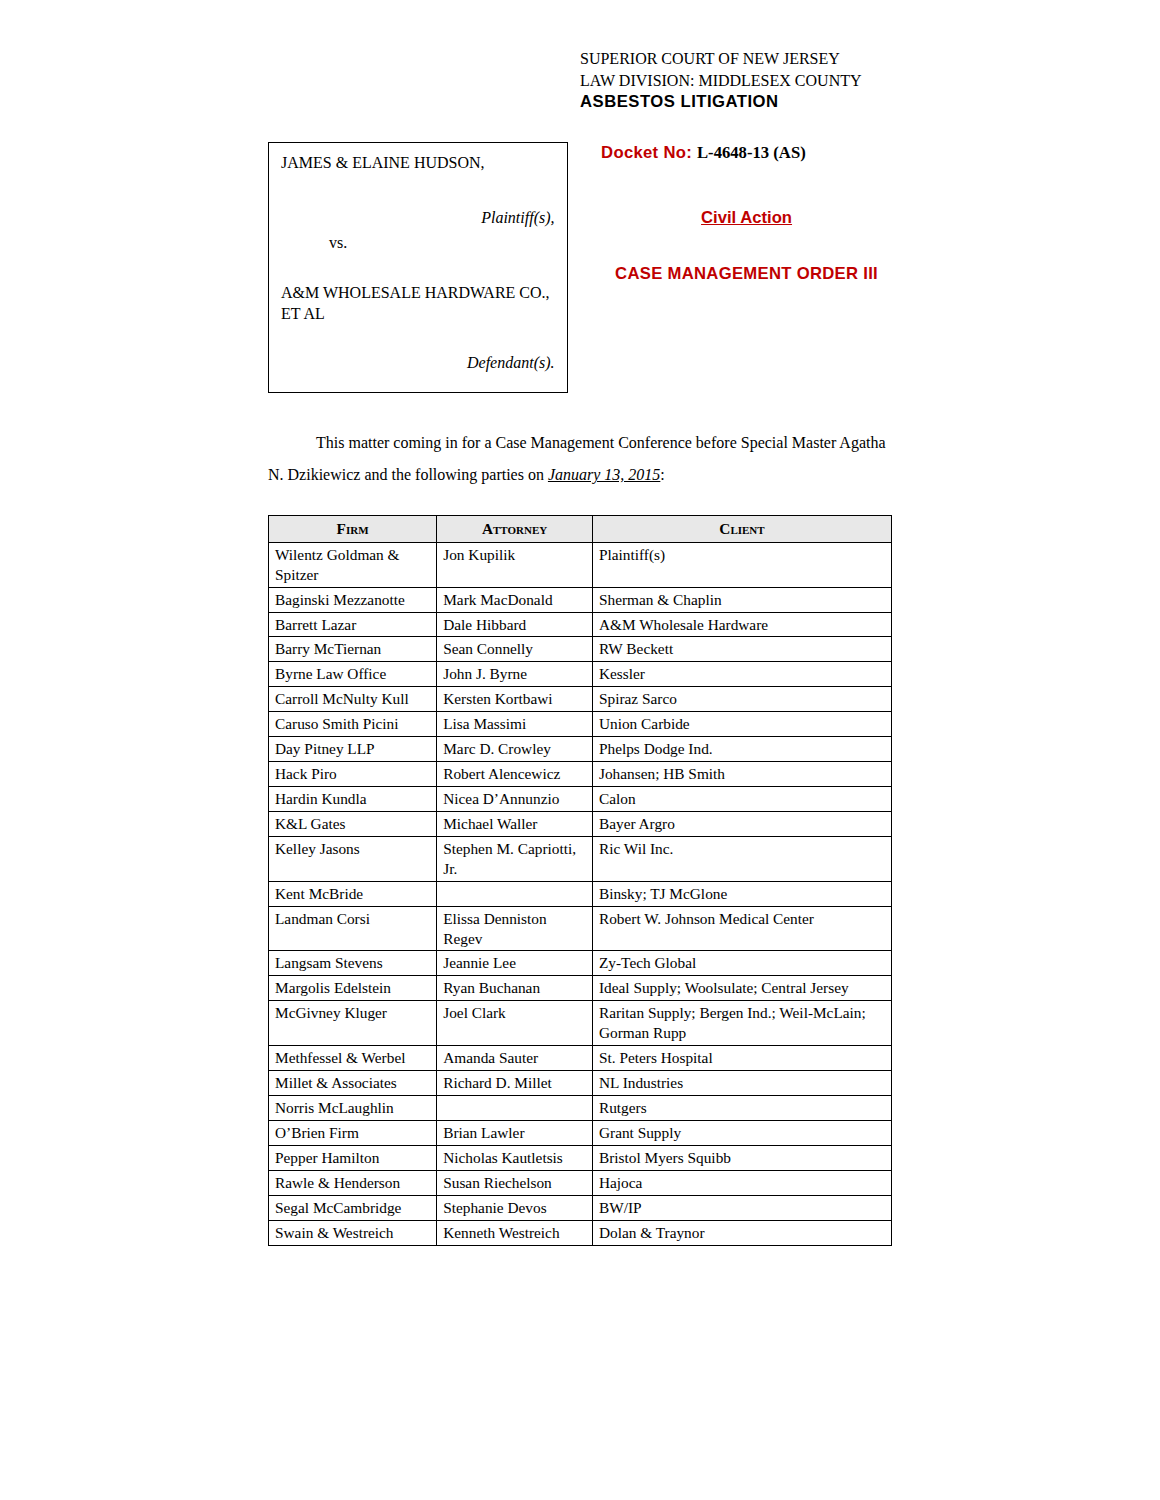SUPERIOR COURT OF NEW JERSEY
LAW DIVISION: MIDDLESEX COUNTY
ASBESTOS LITIGATION
James & Elaine Hudson,
Plaintiff(s),
vs.
A&M Wholesale Hardware Co., et al
Defendant(s).
Docket No: L-4648-13 (AS)
Civil Action
CASE MANAGEMENT ORDER III
This matter coming in for a Case Management Conference before Special Master Agatha N. Dzikiewicz and the following parties on January 13, 2015:
| Firm | Attorney | Client |
| --- | --- | --- |
| Wilentz Goldman & Spitzer | Jon Kupilik | Plaintiff(s) |
| Baginski Mezzanotte | Mark MacDonald | Sherman & Chaplin |
| Barrett Lazar | Dale Hibbard | A&M Wholesale Hardware |
| Barry McTiernan | Sean Connelly | RW Beckett |
| Byrne Law Office | John J. Byrne | Kessler |
| Carroll McNulty Kull | Kersten Kortbawi | Spiraz Sarco |
| Caruso Smith Picini | Lisa Massimi | Union Carbide |
| Day Pitney LLP | Marc D. Crowley | Phelps Dodge Ind. |
| Hack Piro | Robert Alencewicz | Johansen; HB Smith |
| Hardin Kundla | Nicea D’Annunzio | Calon |
| K&L Gates | Michael Waller | Bayer Argro |
| Kelley Jasons | Stephen M. Capriotti, Jr. | Ric Wil Inc. |
| Kent McBride | | Binsky; TJ McGlone |
| Landman Corsi | Elissa Denniston Regev | Robert W. Johnson Medical Center |
| Langsam Stevens | Jeannie Lee | Zy-Tech Global |
| Margolis Edelstein | Ryan Buchanan | Ideal Supply; Woolsulate; Central Jersey |
| McGivney Kluger | Joel Clark | Raritan Supply; Bergen Ind.; Weil-McLain; Gorman Rupp |
| Methfessel & Werbel | Amanda Sauter | St. Peters Hospital |
| Millet & Associates | Richard D. Millet | NL Industries |
| Norris McLaughlin | | Rutgers |
| O’Brien Firm | Brian Lawler | Grant Supply |
| Pepper Hamilton | Nicholas Kautletsis | Bristol Myers Squibb |
| Rawle & Henderson | Susan Riechelson | Hajoca |
| Segal McCambridge | Stephanie Devos | BW/IP |
| Swain & Westreich | Kenneth Westreich | Dolan & Traynor |